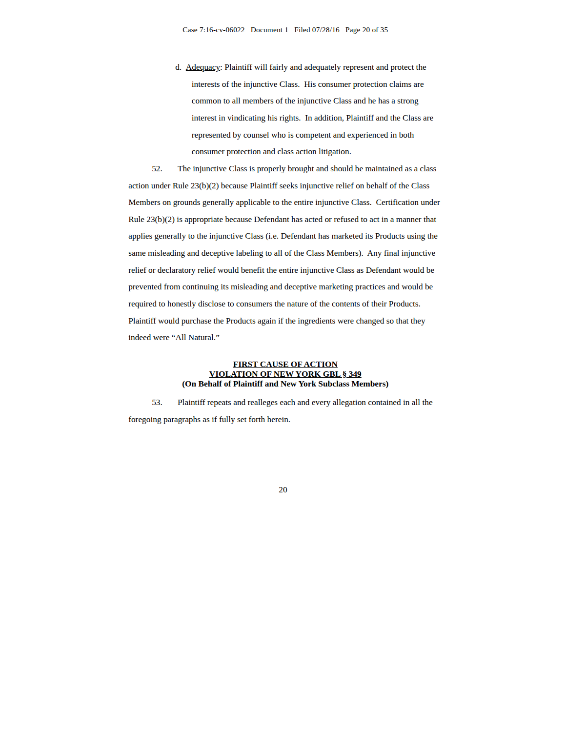Case 7:16-cv-06022 Document 1 Filed 07/28/16 Page 20 of 35
d. Adequacy: Plaintiff will fairly and adequately represent and protect the interests of the injunctive Class. His consumer protection claims are common to all members of the injunctive Class and he has a strong interest in vindicating his rights. In addition, Plaintiff and the Class are represented by counsel who is competent and experienced in both consumer protection and class action litigation.
52. The injunctive Class is properly brought and should be maintained as a class action under Rule 23(b)(2) because Plaintiff seeks injunctive relief on behalf of the Class Members on grounds generally applicable to the entire injunctive Class. Certification under Rule 23(b)(2) is appropriate because Defendant has acted or refused to act in a manner that applies generally to the injunctive Class (i.e. Defendant has marketed its Products using the same misleading and deceptive labeling to all of the Class Members). Any final injunctive relief or declaratory relief would benefit the entire injunctive Class as Defendant would be prevented from continuing its misleading and deceptive marketing practices and would be required to honestly disclose to consumers the nature of the contents of their Products. Plaintiff would purchase the Products again if the ingredients were changed so that they indeed were “All Natural.”
FIRST CAUSE OF ACTION
VIOLATION OF NEW YORK GBL § 349
(On Behalf of Plaintiff and New York Subclass Members)
53. Plaintiff repeats and realleges each and every allegation contained in all the foregoing paragraphs as if fully set forth herein.
20